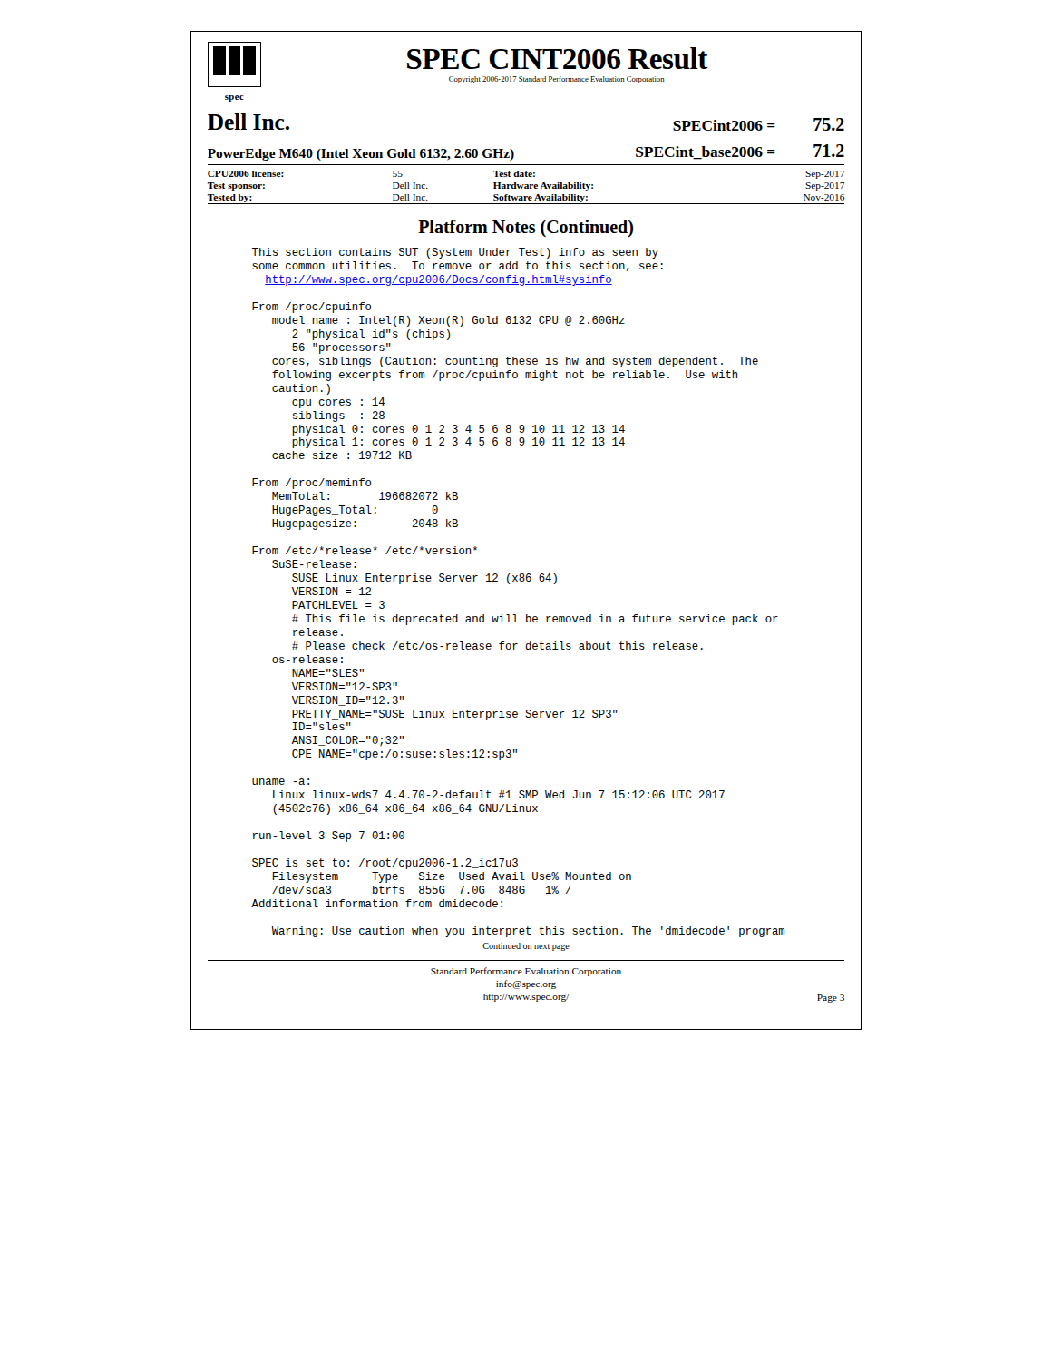spec
SPEC CINT2006 Result
Copyright 2006-2017 Standard Performance Evaluation Corporation
Dell Inc.
SPECint2006 = 75.2
PowerEdge M640 (Intel Xeon Gold 6132, 2.60 GHz)
SPECint_base2006 = 71.2
| CPU2006 license: | 55 | Test date: | Sep-2017 |
| Test sponsor: | Dell Inc. | Hardware Availability: | Sep-2017 |
| Tested by: | Dell Inc. | Software Availability: | Nov-2016 |
Platform Notes (Continued)
   This section contains SUT (System Under Test) info as seen by
   some common utilities.  To remove or add to this section, see:
     http://www.spec.org/cpu2006/Docs/config.html#sysinfo

   From /proc/cpuinfo
      model name : Intel(R) Xeon(R) Gold 6132 CPU @ 2.60GHz
         2 "physical id"s (chips)
         56 "processors"
      cores, siblings (Caution: counting these is hw and system dependent.  The
      following excerpts from /proc/cpuinfo might not be reliable.  Use with
      caution.)
         cpu cores : 14
         siblings  : 28
         physical 0: cores 0 1 2 3 4 5 6 8 9 10 11 12 13 14
         physical 1: cores 0 1 2 3 4 5 6 8 9 10 11 12 13 14
      cache size : 19712 KB

   From /proc/meminfo
      MemTotal:       196682072 kB
      HugePages_Total:        0
      Hugepagesize:        2048 kB

   From /etc/*release* /etc/*version*
      SuSE-release:
         SUSE Linux Enterprise Server 12 (x86_64)
         VERSION = 12
         PATCHLEVEL = 3
         # This file is deprecated and will be removed in a future service pack or
         release.
         # Please check /etc/os-release for details about this release.
      os-release:
         NAME="SLES"
         VERSION="12-SP3"
         VERSION_ID="12.3"
         PRETTY_NAME="SUSE Linux Enterprise Server 12 SP3"
         ID="sles"
         ANSI_COLOR="0;32"
         CPE_NAME="cpe:/o:suse:sles:12:sp3"

   uname -a:
      Linux linux-wds7 4.4.70-2-default #1 SMP Wed Jun 7 15:12:06 UTC 2017
      (4502c76) x86_64 x86_64 x86_64 GNU/Linux

   run-level 3 Sep 7 01:00

   SPEC is set to: /root/cpu2006-1.2_ic17u3
      Filesystem     Type   Size  Used Avail Use% Mounted on
      /dev/sda3      btrfs  855G  7.0G  848G   1% /
   Additional information from dmidecode:

      Warning: Use caution when you interpret this section. The 'dmidecode' program
Continued on next page
Standard Performance Evaluation Corporation
info@spec.org
http://www.spec.org/
Page 3